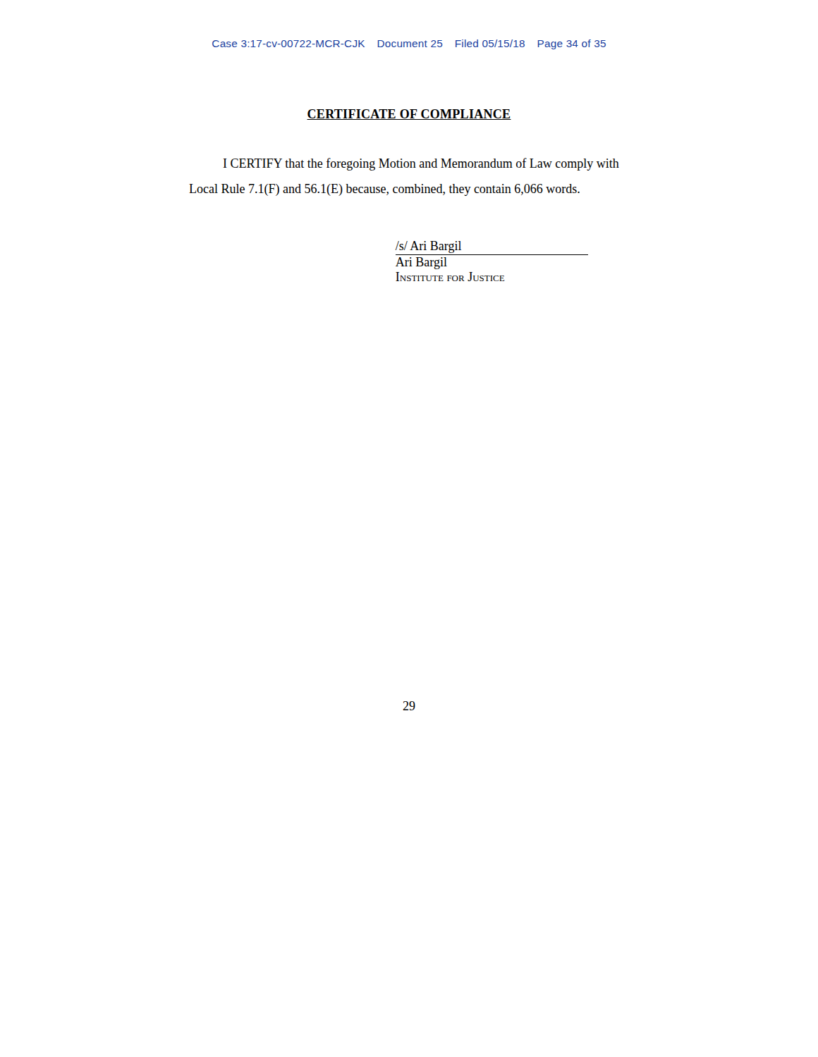Case 3:17-cv-00722-MCR-CJK Document 25 Filed 05/15/18 Page 34 of 35
CERTIFICATE OF COMPLIANCE
I CERTIFY that the foregoing Motion and Memorandum of Law comply with Local Rule 7.1(F) and 56.1(E) because, combined, they contain 6,066 words.
/s/ Ari Bargil
Ari Bargil
Institute for Justice
29